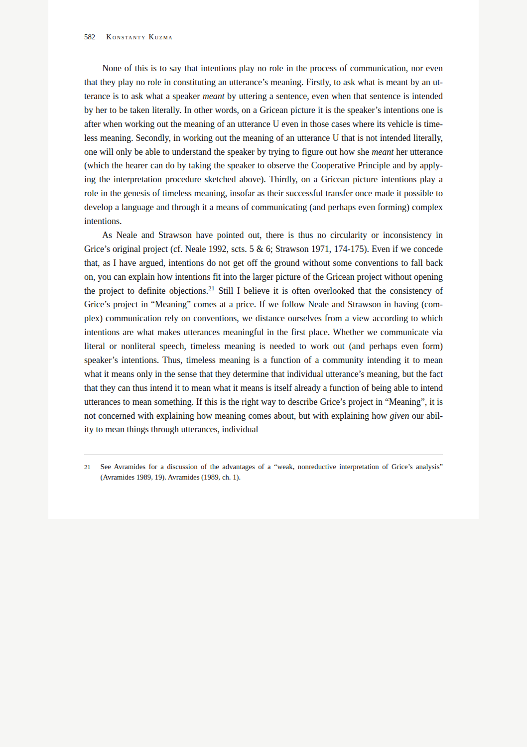582 Konstanty Kuzma
None of this is to say that intentions play no role in the process of communication, nor even that they play no role in constituting an utterance’s meaning. Firstly, to ask what is meant by an utterance is to ask what a speaker meant by uttering a sentence, even when that sentence is intended by her to be taken literally. In other words, on a Gricean picture it is the speaker’s intentions one is after when working out the meaning of an utterance U even in those cases where its vehicle is timeless meaning. Secondly, in working out the meaning of an utterance U that is not intended literally, one will only be able to understand the speaker by trying to figure out how she meant her utterance (which the hearer can do by taking the speaker to observe the Cooperative Principle and by applying the interpretation procedure sketched above). Thirdly, on a Gricean picture intentions play a role in the genesis of timeless meaning, insofar as their successful transfer once made it possible to develop a language and through it a means of communicating (and perhaps even forming) complex intentions.
As Neale and Strawson have pointed out, there is thus no circularity or inconsistency in Grice’s original project (cf. Neale 1992, scts. 5 & 6; Strawson 1971, 174-175). Even if we concede that, as I have argued, intentions do not get off the ground without some conventions to fall back on, you can explain how intentions fit into the larger picture of the Gricean project without opening the project to definite objections.21 Still I believe it is often overlooked that the consistency of Grice’s project in “Meaning” comes at a price. If we follow Neale and Strawson in having (complex) communication rely on conventions, we distance ourselves from a view according to which intentions are what makes utterances meaningful in the first place. Whether we communicate via literal or nonliteral speech, timeless meaning is needed to work out (and perhaps even form) speaker’s intentions. Thus, timeless meaning is a function of a community intending it to mean what it means only in the sense that they determine that individual utterance’s meaning, but the fact that they can thus intend it to mean what it means is itself already a function of being able to intend utterances to mean something. If this is the right way to describe Grice’s project in “Meaning”, it is not concerned with explaining how meaning comes about, but with explaining how given our ability to mean things through utterances, individual
21 See Avramides for a discussion of the advantages of a “weak, nonreductive interpretation of Grice’s analysis” (Avramides 1989, 19). Avramides (1989, ch. 1).